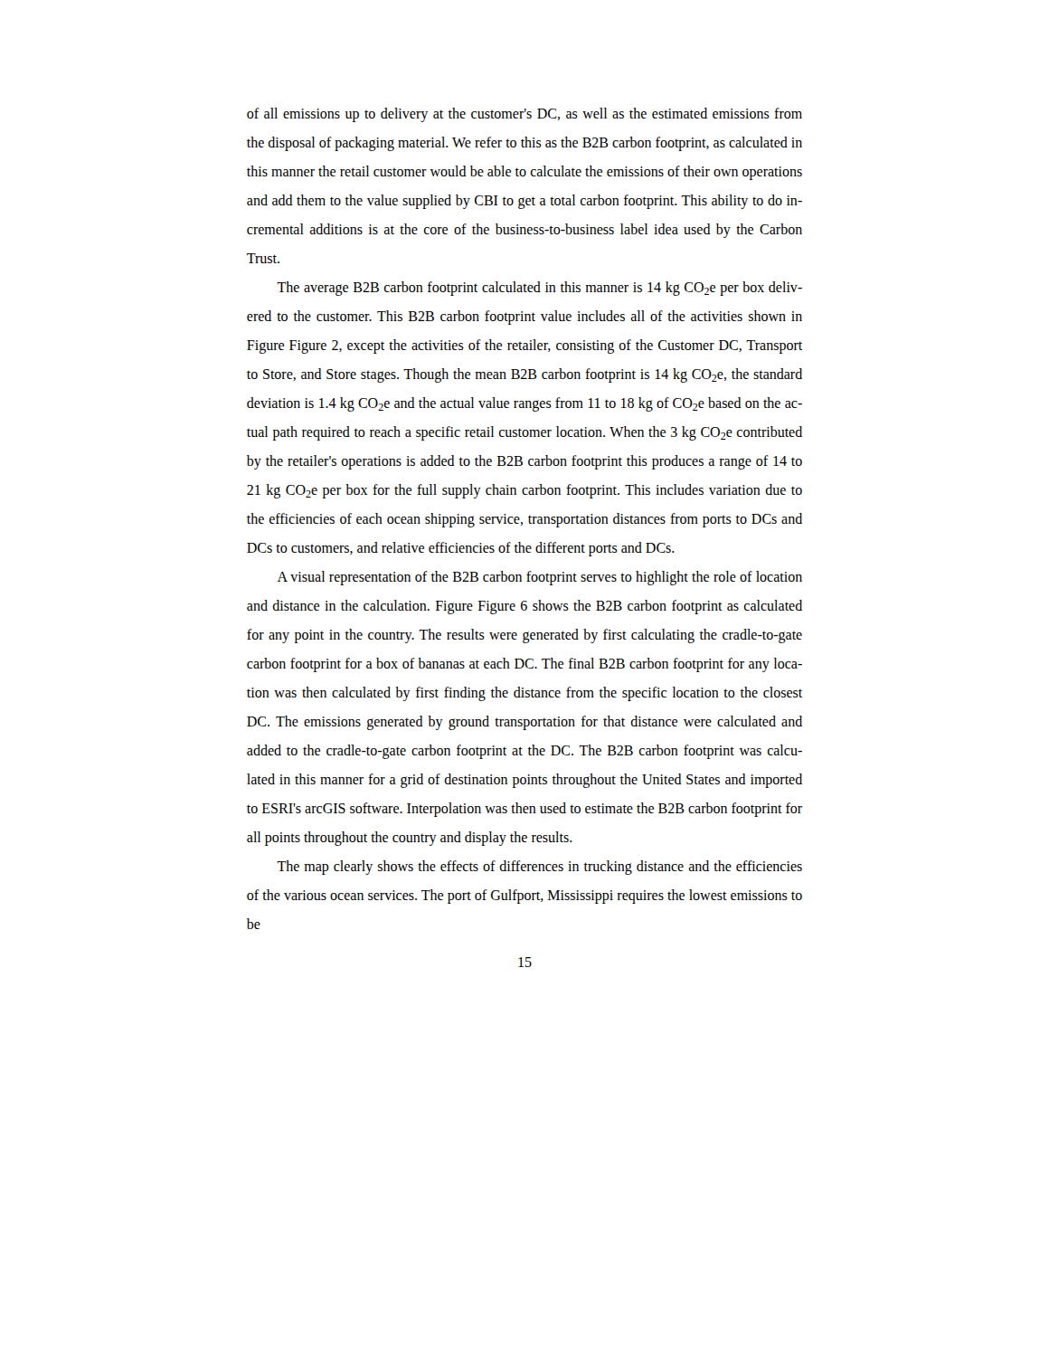of all emissions up to delivery at the customer's DC, as well as the estimated emissions from the disposal of packaging material. We refer to this as the B2B carbon footprint, as calculated in this manner the retail customer would be able to calculate the emissions of their own operations and add them to the value supplied by CBI to get a total carbon footprint. This ability to do incremental additions is at the core of the business-to-business label idea used by the Carbon Trust.
The average B2B carbon footprint calculated in this manner is 14 kg CO2e per box delivered to the customer. This B2B carbon footprint value includes all of the activities shown in Figure Figure 2, except the activities of the retailer, consisting of the Customer DC, Transport to Store, and Store stages. Though the mean B2B carbon footprint is 14 kg CO2e, the standard deviation is 1.4 kg CO2e and the actual value ranges from 11 to 18 kg of CO2e based on the actual path required to reach a specific retail customer location. When the 3 kg CO2e contributed by the retailer's operations is added to the B2B carbon footprint this produces a range of 14 to 21 kg CO2e per box for the full supply chain carbon footprint. This includes variation due to the efficiencies of each ocean shipping service, transportation distances from ports to DCs and DCs to customers, and relative efficiencies of the different ports and DCs.
A visual representation of the B2B carbon footprint serves to highlight the role of location and distance in the calculation. Figure Figure 6 shows the B2B carbon footprint as calculated for any point in the country. The results were generated by first calculating the cradle-to-gate carbon footprint for a box of bananas at each DC. The final B2B carbon footprint for any location was then calculated by first finding the distance from the specific location to the closest DC. The emissions generated by ground transportation for that distance were calculated and added to the cradle-to-gate carbon footprint at the DC. The B2B carbon footprint was calculated in this manner for a grid of destination points throughout the United States and imported to ESRI's arcGIS software. Interpolation was then used to estimate the B2B carbon footprint for all points throughout the country and display the results.
The map clearly shows the effects of differences in trucking distance and the efficiencies of the various ocean services. The port of Gulfport, Mississippi requires the lowest emissions to be
15